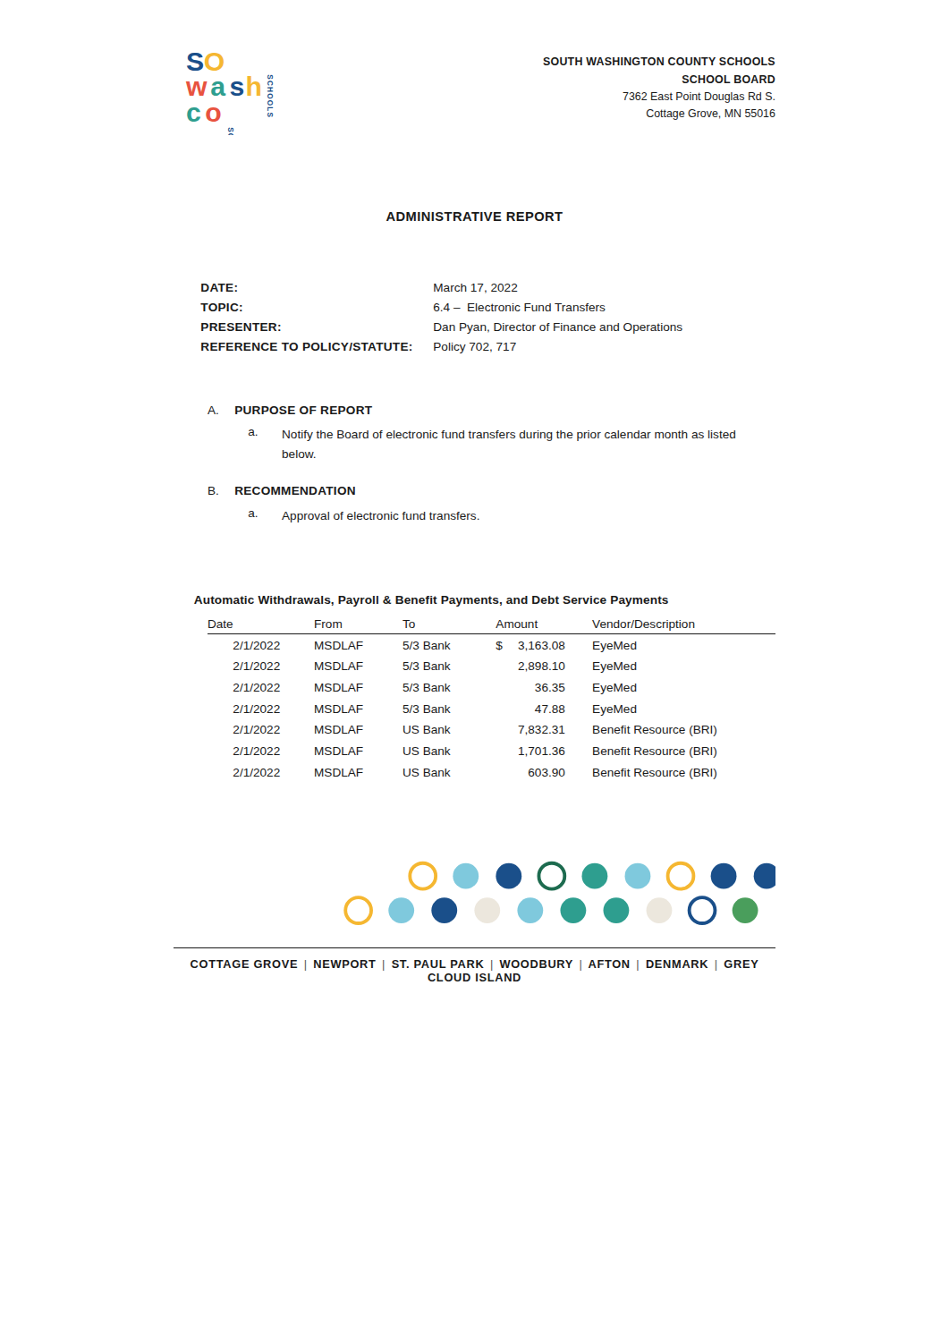S O w a s h c o SCHOOLS SCHOOLS
SOUTH WASHINGTON COUNTY SCHOOLS
SCHOOL BOARD
7362 East Point Douglas Rd S.
Cottage Grove, MN 55016
ADMINISTRATIVE REPORT
| DATE: | March 17, 2022 |
| TOPIC: | 6.4 – Electronic Fund Transfers |
| PRESENTER: | Dan Pyan, Director of Finance and Operations |
| REFERENCE TO POLICY/STATUTE: | Policy 702, 717 |
A. PURPOSE OF REPORT
a. Notify the Board of electronic fund transfers during the prior calendar month as listed below.
B. RECOMMENDATION
a. Approval of electronic fund transfers.
Automatic Withdrawals, Payroll & Benefit Payments, and Debt Service Payments
| Date | From | To | Amount | Vendor/Description |
| --- | --- | --- | --- | --- |
| 2/1/2022 | MSDLAF | 5/3 Bank | $ | 3,163.08 | EyeMed |
| 2/1/2022 | MSDLAF | 5/3 Bank | | 2,898.10 | EyeMed |
| 2/1/2022 | MSDLAF | 5/3 Bank | | 36.35 | EyeMed |
| 2/1/2022 | MSDLAF | 5/3 Bank | | 47.88 | EyeMed |
| 2/1/2022 | MSDLAF | US Bank | | 7,832.31 | Benefit Resource (BRI) |
| 2/1/2022 | MSDLAF | US Bank | | 1,701.36 | Benefit Resource (BRI) |
| 2/1/2022 | MSDLAF | US Bank | | 603.90 | Benefit Resource (BRI) |
COTTAGE GROVE | NEWPORT | ST. PAUL PARK | WOODBURY | AFTON | DENMARK | GREY CLOUD ISLAND